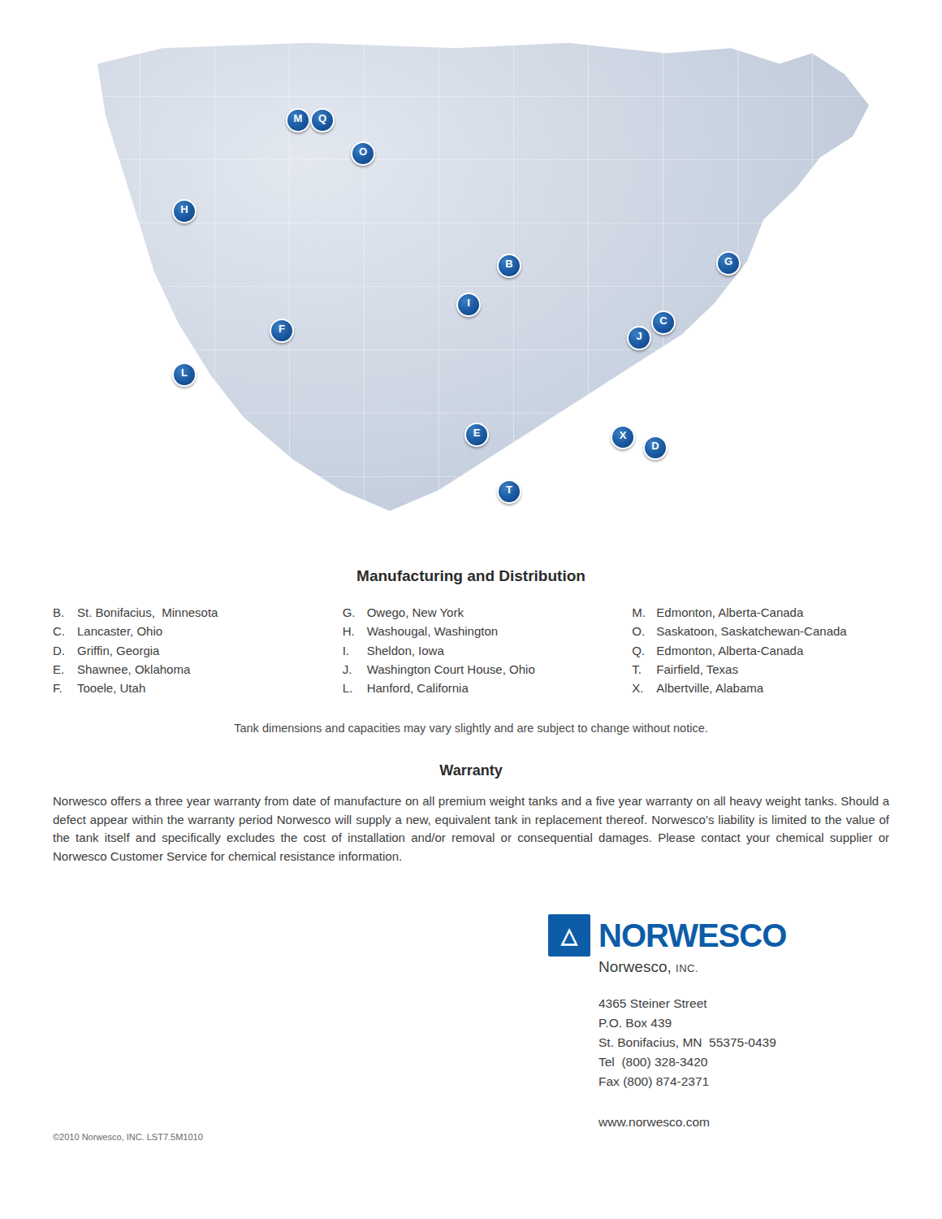M Q O H B G I F C J L E X D T
Manufacturing and Distribution
B. St. Bonifacius, Minnesota
C. Lancaster, Ohio
D. Griffin, Georgia
E. Shawnee, Oklahoma
F. Tooele, Utah
G. Owego, New York
H. Washougal, Washington
I. Sheldon, Iowa
J. Washington Court House, Ohio
L. Hanford, California
M. Edmonton, Alberta-Canada
O. Saskatoon, Saskatchewan-Canada
Q. Edmonton, Alberta-Canada
T. Fairfield, Texas
X. Albertville, Alabama
Tank dimensions and capacities may vary slightly and are subject to change without notice.
Warranty
Norwesco offers a three year warranty from date of manufacture on all premium weight tanks and a five year warranty on all heavy weight tanks. Should a defect appear within the warranty period Norwesco will supply a new, equivalent tank in replacement thereof. Norwesco’s liability is limited to the value of the tank itself and specifically excludes the cost of installation and/or removal or consequential damages. Please contact your chemical supplier or Norwesco Customer Service for chemical resistance information.
△
NORWESCO
Norwesco, INC.
4365 Steiner Street
P.O. Box 439
St. Bonifacius, MN 55375-0439
Tel (800) 328-3420
Fax (800) 874-2371
www.norwesco.com
©2010 Norwesco, INC. LST7.5M1010